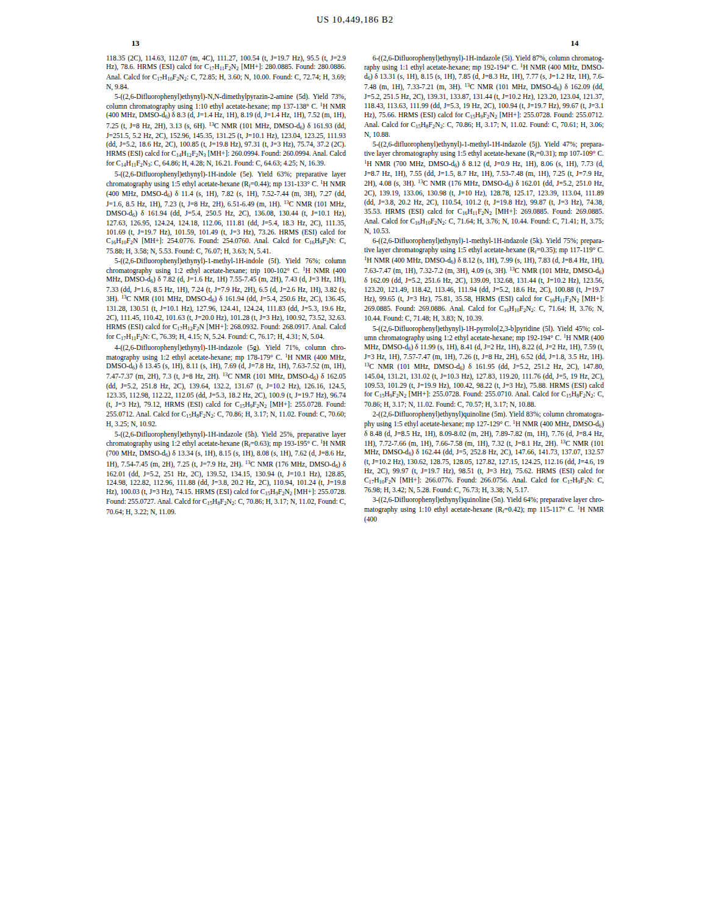US 10,449,186 B2
13 14
118.35 (2C), 114.63, 112.07 (m, 4C), 111.27, 100.54 (t, J=19.7 Hz), 95.5 (t, J=2.9 Hz), 78.6. HRMS (ESI) calcd for C17H11F2N2 [MH+]: 280.0885. Found: 280.0886. Anal. Calcd for C17H10F2N2: C, 72.85; H, 3.60; N, 10.00. Found: C, 72.74; H, 3.69; N, 9.84.
5-((2,6-Difluorophenyl)ethynyl)-N,N-dimethylpyrazin-2-amine (5d). Yield 73%, column chromatography using 1:10 ethyl acetate-hexane; mp 137-138° C. 1H NMR (400 MHz, DMSO-d6) δ 8.3 (d, J=1.4 Hz, 1H), 8.19 (d, J=1.4 Hz, 1H), 7.52 (m, 1H), 7.25 (t, J=8 Hz, 2H), 3.13 (s, 6H). 13C NMR (101 MHz, DMSO-d6) δ 161.93 (dd, J=251.5, 5.2 Hz, 2C), 152.96, 145.35, 131.25 (t, J=10.1 Hz), 123.04, 123.25, 111.93 (dd, J=5.2, 18.6 Hz, 2C), 100.85 (t, J=19.8 Hz), 97.31 (t, J=3 Hz), 75.74, 37.2 (2C). HRMS (ESI) calcd for C14H12F2N3 [MH+]: 260.0994. Found: 260.0994. Anal. Calcd for C14H11F2N3: C, 64.86; H, 4.28; N, 16.21. Found: C, 64.63; 4.25; N, 16.39.
5-((2,6-Difluorophenyl)ethynyl)-1H-indole (5e). Yield 63%; preparative layer chromatography using 1:5 ethyl acetate-hexane (Rf=0.44); mp 131-133° C. 1H NMR (400 MHz, DMSO-d6) δ 11.4 (s, 1H), 7.82 (s, 1H), 7.52-7.44 (m, 3H), 7.27 (dd, J=1.6, 8.5 Hz, 1H), 7.23 (t, J=8 Hz, 2H), 6.51-6.49 (m, 1H). 13C NMR (101 MHz, DMSO-d6) δ 161.94 (dd, J=5.4, 250.5 Hz, 2C), 136.08, 130.44 (t, J=10.1 Hz), 127.63, 126.95, 124.24, 124.18, 112.06, 111.81 (dd, J=5.4, 18.3 Hz, 2C), 111.35, 101.69 (t, J=19.7 Hz), 101.59, 101.49 (t, J=3 Hz), 73.26. HRMS (ESI) calcd for C16H10F2N [MH+]: 254.0776. Found: 254.0760. Anal. Calcd for C16H9F2N: C, 75.88; H, 3.58; N, 5.53. Found: C, 76.07; H, 3.63; N, 5.41.
5-((2,6-Difluorophenyl)ethynyl)-1-methyl-1H-indole (5f). Yield 76%; column chromatography using 1:2 ethyl acetate-hexane; trip 100-102° C. 1H NMR (400 MHz, DMSO-d6) δ 7.82 (d, J=1.6 Hz, 1H) 7.55-7.45 (m, 2H), 7.43 (d, J=3 Hz, 1H), 7.33 (dd, J=1.6, 8.5 Hz, 1H), 7.24 (t, J=7.9 Hz, 2H), 6.5 (d, J=2.6 Hz, 1H), 3.82 (s, 3H). 13C NMR (101 MHz, DMSO-d6) δ 161.94 (dd, J=5.4, 250.6 Hz, 2C), 136.45, 131.28, 130.51 (t, J=10.1 Hz), 127.96, 124.41, 124.24, 111.83 (dd, J=5.3, 19.6 Hz, 2C), 111.45, 110.42, 101.63 (t, J=20.0 Hz), 101.28 (t, J=3 Hz), 100.92, 73.52, 32.63. HRMS (ESI) calcd for C17H12F2N [MH+]: 268.0932. Found: 268.0917. Anal. Calcd for C17H11F2N: C, 76.39; H, 4.15; N, 5.24. Found: C, 76.17; H, 4.31; N, 5.04.
4-((2,6-Difluorophenyl)ethynyl)-1H-indazole (5g). Yield 71%, column chromatography using 1:2 ethyl acetate-hexane; mp 178-179° C. 1H NMR (400 MHz, DMSO-d6) δ 13.45 (s, 1H), 8.11 (s, 1H), 7.69 (d, J=7.8 Hz, 1H), 7.63-7.52 (m, 1H), 7.47-7.37 (m, 2H), 7.3 (t, J=8 Hz, 2H). 13C NMR (101 MHz, DMSO-d6) δ 162.05 (dd, J=5.2, 251.8 Hz, 2C), 139.64, 132.2, 131.67 (t, J=10.2 Hz), 126.16, 124.5, 123.35, 112.98, 112.22, 112.05 (dd, J=5.3, 18.2 Hz, 2C), 100.9 (t, J=19.7 Hz), 96.74 (t, J=3 Hz), 79.12, HRMS (ESI) calcd for C15H9F2N2 [MH+]: 255.0728. Found: 255.0712. Anal. Calcd for C15H8F2N2: C, 70.86; H, 3.17; N, 11.02. Found: C, 70.60; H, 3.25; N, 10.92.
5-((2,6-Difluorophenyl)ethynyl)-1H-indazole (5h). Yield 25%, preparative layer chromatography using 1:2 ethyl acetate-hexane (Rf=0.63); mp 193-195° C. 1H NMR (700 MHz, DMSO-d6) δ 13.34 (s, 1H), 8.15 (s, 1H), 8.08 (s, 1H), 7.62 (d, J=8.6 Hz, 1H), 7.54-7.45 (m, 2H), 7.25 (t, J=7.9 Hz, 2H). 13C NMR (176 MHz, DMSO-d6) δ 162.01 (dd, J=5.2, 251 Hz, 2C), 139.52, 134.15, 130.94 (t, J=10.1 Hz), 128.85, 124.98, 122.82, 112.96, 111.88 (dd, J=3.8, 20.2 Hz, 2C), 110.94, 101.24 (t, J=19.8 Hz), 100.03 (t, J=3 Hz), 74.15. HRMS (ESI) calcd for C15H9F2N2 [MH+]: 255.0728. Found: 255.0727. Anal. Calcd for C15H8F2N2: C, 70.86; H, 3.17; N, 11.02, Found: C, 70.64; H, 3.22; N, 11.09.
6-((2,6-Difluorophenyl)ethynyl)-1H-indazole (5i). Yield 87%, column chromatography using 1:1 ethyl acetate-hexane; mp 192-194° C. 1H NMR (400 MHz, DMSO-d6) δ 13.31 (s, 1H), 8.15 (s, 1H), 7.85 (d, J=8.3 Hz, 1H), 7.77 (s, J=1.2 Hz, 1H), 7.6-7.48 (m, 1H), 7.33-7.21 (m, 3H). 13C NMR (101 MHz, DMSO-d6) δ 162.09 (dd, J=5.2, 251.5 Hz, 2C), 139.31, 133.87, 131.44 (t, J=10.2 Hz), 123.20, 123.04, 121.37, 118.43, 113.63, 111.99 (dd, J=5.3, 19 Hz, 2C), 100.94 (t, J=19.7 Hz), 99.67 (t, J=3.1 Hz), 75.66. HRMS (ESI) calcd for C15H9F2N2 [MH+]: 255.0728. Found: 255.0712. Anal. Calcd for C15H8F2N2: C, 70.86; H, 3.17; N, 11.02. Found: C, 70.61; H, 3.06; N, 10.88.
5-((2,6-difluorophenyl)ethynyl)-1-methyl-1H-indazole (5j). Yield 47%; preparative layer chromatography using 1:5 ethyl acetate-hexane (Rf=0.31); mp 107-109° C. 1H NMR (700 MHz, DMSO-d6) δ 8.12 (d, J=0.9 Hz, 1H), 8.06 (s, 1H), 7.73 (d, J=8.7 Hz, 1H), 7.55 (dd, J=1.5, 8.7 Hz, 1H), 7.53-7.48 (m, 1H), 7.25 (t, J=7.9 Hz, 2H), 4.08 (s, 3H). 13C NMR (176 MHz, DMSO-d6) δ 162.01 (dd, J=5.2, 251.0 Hz, 2C), 139.19, 133.06, 130.98 (t, J=10 Hz), 128.78, 125.17, 123.39, 113.04, 111.89 (dd, J=3.8, 20.2 Hz, 2C), 110.54, 101.2 (t, J=19.8 Hz), 99.87 (t, J=3 Hz), 74.38, 35.53. HRMS (ESI) calcd for C16H11F2N2 [MH+]: 269.0885. Found: 269.0885. Anal. Calcd for C16H10F2N2: C, 71.64; H, 3.76; N, 10.44. Found: C, 71.41; H, 3.75; N, 10.53.
6-((2,6-Difluorophenyl)ethynyl)-1-methyl-1H-indazole (5k). Yield 75%; preparative layer chromatography using 1:5 ethyl acetate-hexane (Rf=0.35); mp 117-119° C. 1H NMR (400 MHz, DMSO-d6) δ 8.12 (s, 1H), 7.99 (s, 1H), 7.83 (d, J=8.4 Hz, 1H), 7.63-7.47 (m, 1H), 7.32-7.2 (m, 3H), 4.09 (s, 3H). 13C NMR (101 MHz, DMSO-d6) δ 162.09 (dd, J=5.2, 251.6 Hz, 2C), 139.09, 132.68, 131.44 (t, J=10.2 Hz), 123.56, 123.20, 121.49, 118.42, 113.46, 111.94 (dd, J=5.2, 18.6 Hz, 2C), 100.88 (t, J=19.7 Hz), 99.65 (t, J=3 Hz), 75.81, 35.58, HRMS (ESI) calcd for C16H11F2N2 [MH+]: 269.0885. Found: 269.0886. Anal. Calcd for C16H10F2N2: C, 71.64; H, 3.76; N, 10.44. Found: C, 71.48; H, 3.83; N, 10.39.
5-((2,6-Difluorophenyl)ethynyl)-1H-pyrrolo[2,3-b]pyridine (5l). Yield 45%; column chromatography using 1:2 ethyl acetate-hexane; mp 192-194° C. 1H NMR (400 MHz, DMSO-d6) δ 11.99 (s, 1H), 8.41 (d, J=2 Hz, 1H), 8.22 (d, J=2 Hz, 1H), 7.59 (t, J=3 Hz, 1H), 7.57-7.47 (m, 1H), 7.26 (t, J=8 Hz, 2H), 6.52 (dd, J=1.8, 3.5 Hz, 1H). 13C NMR (101 MHz, DMSO-d6) δ 161.95 (dd, J=5.2, 251.2 Hz, 2C), 147.80, 145.04, 131.21, 131.02 (t, J=10.3 Hz), 127.83, 119.20, 111.76 (dd, J=5, 19 Hz, 2C), 109.53, 101.29 (t, J=19.9 Hz), 100.42, 98.22 (t, J=3 Hz), 75.88. HRMS (ESI) calcd for C15H9F2N2 [MH+]: 255.0728. Found: 255.0710. Anal. Calcd for C15H8F2N2: C, 70.86; H, 3.17; N, 11.02. Found: C, 70.57; H, 3.17; N, 10.88.
2-((2,6-Difluorophenyl)ethynyl)quinoline (5m). Yield 83%; column chromatography using 1:5 ethyl acetate-hexane; mp 127-129° C. 1H NMR (400 MHz, DMSO-d6) δ 8.48 (d, J=8.5 Hz, 1H), 8.09-8.02 (m, 2H), 7.89-7.82 (m, 1H), 7.76 (d, J=8.4 Hz, 1H), 7.72-7.66 (m, 1H), 7.66-7.58 (m, 1H), 7.32 (t, J=8.1 Hz, 2H). 13C NMR (101 MHz, DMSO-d6) δ 162.44 (dd, J=5, 252.8 Hz, 2C), 147.66, 141.73, 137.07, 132.57 (t, J=10.2 Hz), 130.62, 128.75, 128.05, 127.82, 127.15, 124.25, 112.16 (dd, J=4.6, 19 Hz, 2C), 99.97 (t, J=19.7 Hz), 98.51 (t, J=3 Hz), 75.62. HRMS (ESI) calcd for C17H10F2N [MH+]: 266.0776. Found: 266.0756. Anal. Calcd for C17H9F2N: C, 76.98; H, 3.42; N, 5.28. Found: C, 76.73; H, 3.38; N, 5.17.
3-((2,6-Difluorophenyl)ethynyl)quinoline (5n). Yield 64%; preparative layer chromatography using 1:10 ethyl acetate-hexane (Rf=0.42); mp 115-117° C. 1H NMR (400